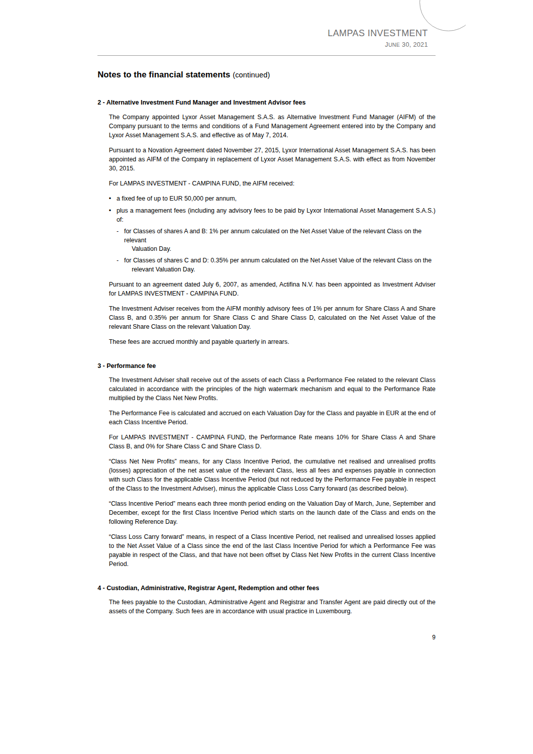LAMPAS INVESTMENT
JUNE 30, 2021
Notes to the financial statements (continued)
2 - Alternative Investment Fund Manager and Investment Advisor fees
The Company appointed Lyxor Asset Management S.A.S. as Alternative Investment Fund Manager (AIFM) of the Company pursuant to the terms and conditions of a Fund Management Agreement entered into by the Company and Lyxor Asset Management S.A.S. and effective as of May 7, 2014.
Pursuant to a Novation Agreement dated November 27, 2015, Lyxor International Asset Management S.A.S. has been appointed as AIFM of the Company in replacement of Lyxor Asset Management S.A.S. with effect as from November 30, 2015.
For LAMPAS INVESTMENT - CAMPINA FUND, the AIFM received:
a fixed fee of up to EUR 50,000 per annum,
plus a management fees (including any advisory fees to be paid by Lyxor International Asset Management S.A.S.) of:
for Classes of shares A and B: 1% per annum calculated on the Net Asset Value of the relevant Class on the relevant Valuation Day.
for Classes of shares C and D: 0.35% per annum calculated on the Net Asset Value of the relevant Class on the relevant Valuation Day.
Pursuant to an agreement dated July 6, 2007, as amended, Actifina N.V. has been appointed as Investment Adviser for LAMPAS INVESTMENT - CAMPINA FUND.
The Investment Adviser receives from the AIFM monthly advisory fees of 1% per annum for Share Class A and Share Class B, and 0.35% per annum for Share Class C and Share Class D, calculated on the Net Asset Value of the relevant Share Class on the relevant Valuation Day.
These fees are accrued monthly and payable quarterly in arrears.
3 - Performance fee
The Investment Adviser shall receive out of the assets of each Class a Performance Fee related to the relevant Class calculated in accordance with the principles of the high watermark mechanism and equal to the Performance Rate multiplied by the Class Net New Profits.
The Performance Fee is calculated and accrued on each Valuation Day for the Class and payable in EUR at the end of each Class Incentive Period.
For LAMPAS INVESTMENT - CAMPINA FUND, the Performance Rate means 10% for Share Class A and Share Class B, and 0% for Share Class C and Share Class D.
“Class Net New Profits” means, for any Class Incentive Period, the cumulative net realised and unrealised profits (losses) appreciation of the net asset value of the relevant Class, less all fees and expenses payable in connection with such Class for the applicable Class Incentive Period (but not reduced by the Performance Fee payable in respect of the Class to the Investment Adviser), minus the applicable Class Loss Carry forward (as described below).
“Class Incentive Period” means each three month period ending on the Valuation Day of March, June, September and December, except for the first Class Incentive Period which starts on the launch date of the Class and ends on the following Reference Day.
“Class Loss Carry forward” means, in respect of a Class Incentive Period, net realised and unrealised losses applied to the Net Asset Value of a Class since the end of the last Class Incentive Period for which a Performance Fee was payable in respect of the Class, and that have not been offset by Class Net New Profits in the current Class Incentive Period.
4 - Custodian, Administrative, Registrar Agent, Redemption and other fees
The fees payable to the Custodian, Administrative Agent and Registrar and Transfer Agent are paid directly out of the assets of the Company. Such fees are in accordance with usual practice in Luxembourg.
9